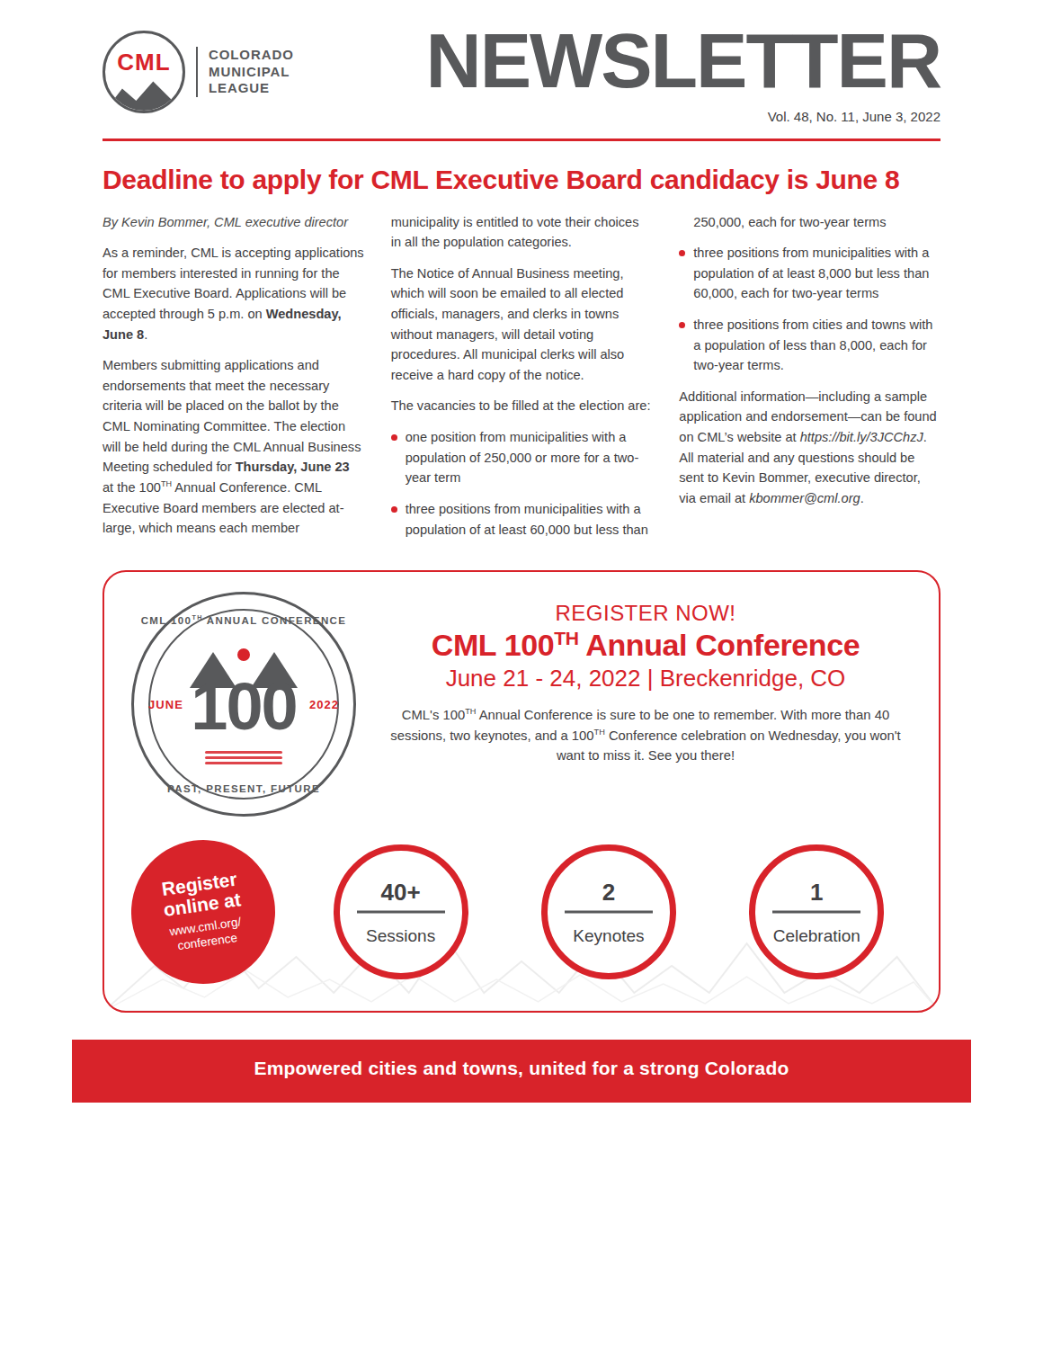CML
Colorado
Municipal
League
NEWSLETTER
Vol. 48, No. 11, June 3, 2022
Deadline to apply for CML Executive Board candidacy is June 8
By Kevin Bommer, CML executive director
As a reminder, CML is accepting applications for members interested in running for the CML Executive Board. Applications will be accepted through 5 p.m. on Wednesday, June 8.
Members submitting applications and endorsements that meet the necessary criteria will be placed on the ballot by the CML Nominating Committee. The election will be held during the CML Annual Business Meeting scheduled for Thursday, June 23 at the 100TH Annual Conference. CML Executive Board members are elected at-large, which means each member municipality is entitled to vote their choices in all the population categories.
The Notice of Annual Business meeting, which will soon be emailed to all elected officials, managers, and clerks in towns without managers, will detail voting procedures. All municipal clerks will also receive a hard copy of the notice.
The vacancies to be filled at the election are:
one position from municipalities with a population of 250,000 or more for a two-year term
three positions from municipalities with a population of at least 60,000 but less than 250,000, each for two-year terms
three positions from municipalities with a population of at least 8,000 but less than 60,000, each for two-year terms
three positions from cities and towns with a population of less than 8,000, each for two-year terms.
Additional information—including a sample application and endorsement—can be found on CML’s website at https://bit.ly/3JCChzJ. All material and any questions should be sent to Kevin Bommer, executive director, via email at kbommer@cml.org.
CML 100th Annual Conference
JUNE
2022
100
Past, Present, Future
REGISTER NOW!
CML 100TH Annual Conference
June 21 - 24, 2022 | Breckenridge, CO
CML's 100TH Annual Conference is sure to be one to remember. With more than 40 sessions, two keynotes, and a 100TH Conference celebration on Wednesday, you won't want to miss it. See you there!
Register
online at
www.cml.org/
conference
40+
Sessions
2
Keynotes
1
Celebration
Empowered cities and towns, united for a strong Colorado